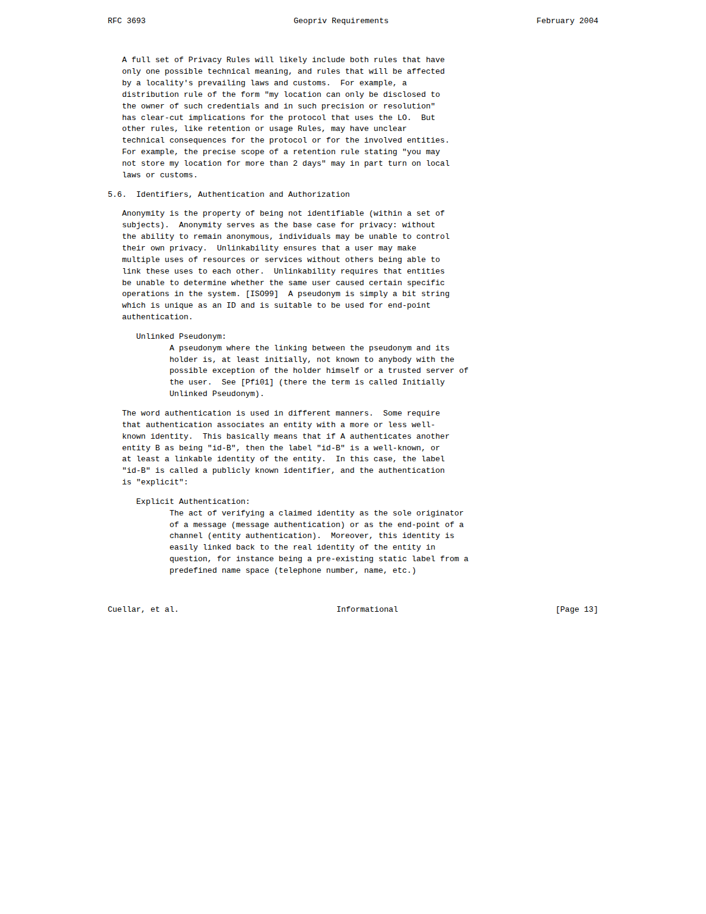RFC 3693 Geopriv Requirements February 2004
A full set of Privacy Rules will likely include both rules that have only one possible technical meaning, and rules that will be affected by a locality's prevailing laws and customs. For example, a distribution rule of the form "my location can only be disclosed to the owner of such credentials and in such precision or resolution" has clear-cut implications for the protocol that uses the LO. But other rules, like retention or usage Rules, may have unclear technical consequences for the protocol or for the involved entities. For example, the precise scope of a retention rule stating "you may not store my location for more than 2 days" may in part turn on local laws or customs.
5.6. Identifiers, Authentication and Authorization
Anonymity is the property of being not identifiable (within a set of subjects). Anonymity serves as the base case for privacy: without the ability to remain anonymous, individuals may be unable to control their own privacy. Unlinkability ensures that a user may make multiple uses of resources or services without others being able to link these uses to each other. Unlinkability requires that entities be unable to determine whether the same user caused certain specific operations in the system. [ISO99] A pseudonym is simply a bit string which is unique as an ID and is suitable to be used for end-point authentication.
Unlinked Pseudonym:
A pseudonym where the linking between the pseudonym and its holder is, at least initially, not known to anybody with the possible exception of the holder himself or a trusted server of the user. See [Pfi01] (there the term is called Initially Unlinked Pseudonym).
The word authentication is used in different manners. Some require that authentication associates an entity with a more or less well- known identity. This basically means that if A authenticates another entity B as being "id-B", then the label "id-B" is a well-known, or at least a linkable identity of the entity. In this case, the label "id-B" is called a publicly known identifier, and the authentication is "explicit":
Explicit Authentication:
The act of verifying a claimed identity as the sole originator of a message (message authentication) or as the end-point of a channel (entity authentication). Moreover, this identity is easily linked back to the real identity of the entity in question, for instance being a pre-existing static label from a predefined name space (telephone number, name, etc.)
Cuellar, et al. Informational [Page 13]